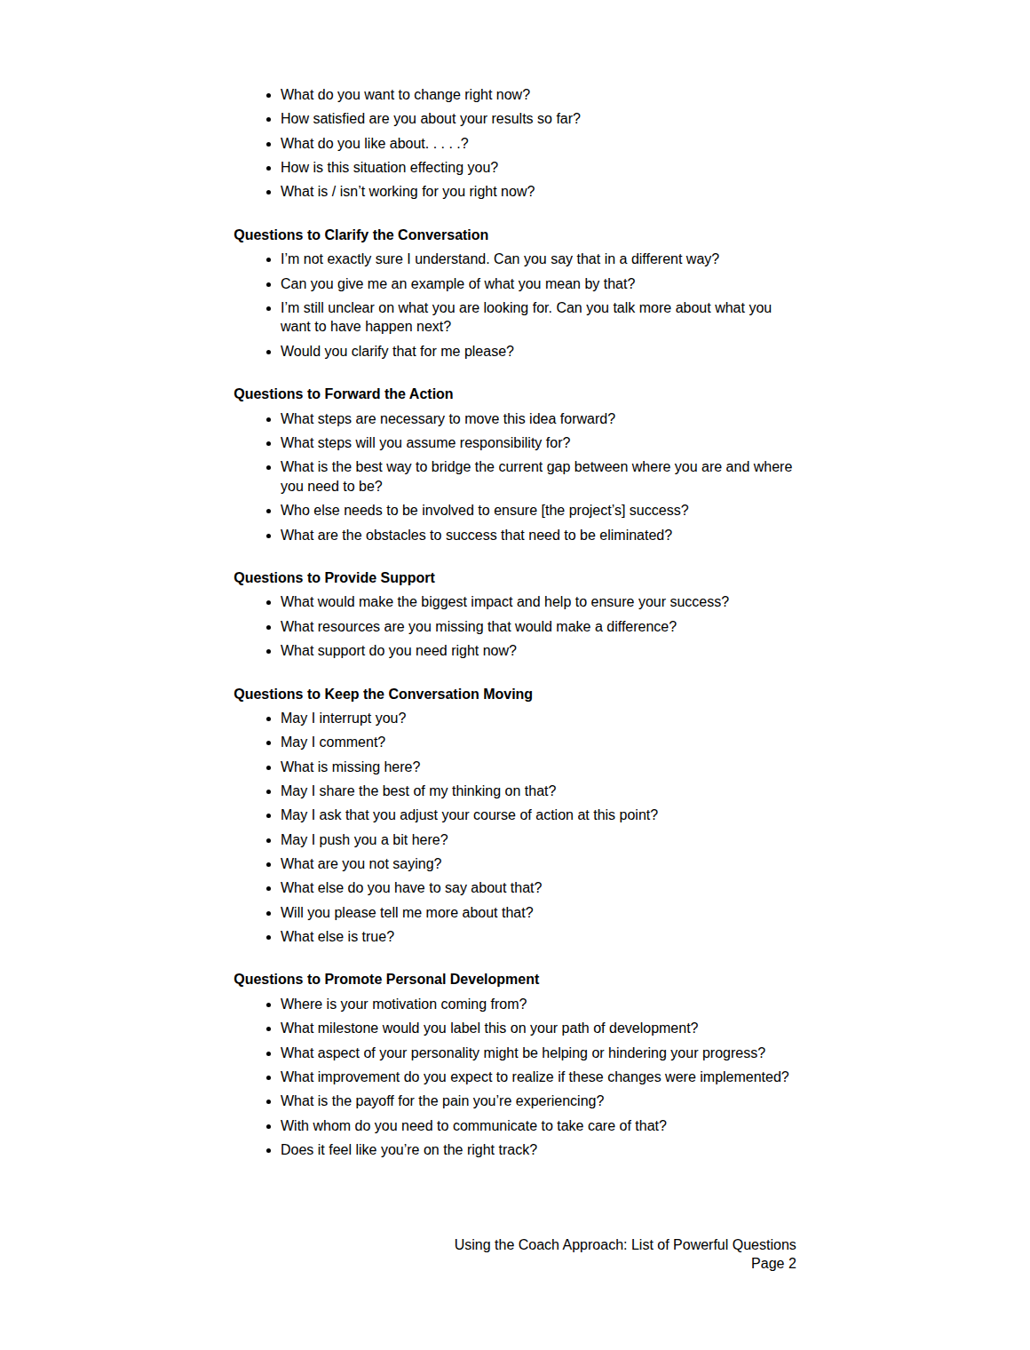What do you want to change right now?
How satisfied are you about your results so far?
What do you like about. . . . .?
How is this situation effecting you?
What is / isn’t working for you right now?
Questions to Clarify the Conversation
I’m not exactly sure I understand. Can you say that in a different way?
Can you give me an example of what you mean by that?
I’m still unclear on what you are looking for. Can you talk more about what you want to have happen next?
Would you clarify that for me please?
Questions to Forward the Action
What steps are necessary to move this idea forward?
What steps will you assume responsibility for?
What is the best way to bridge the current gap between where you are and where you need to be?
Who else needs to be involved to ensure [the project’s] success?
What are the obstacles to success that need to be eliminated?
Questions to Provide Support
What would make the biggest impact and help to ensure your success?
What resources are you missing that would make a difference?
What support do you need right now?
Questions to Keep the Conversation Moving
May I interrupt you?
May I comment?
What is missing here?
May I share the best of my thinking on that?
May I ask that you adjust your course of action at this point?
May I push you a bit here?
What are you not saying?
What else do you have to say about that?
Will you please tell me more about that?
What else is true?
Questions to Promote Personal Development
Where is your motivation coming from?
What milestone would you label this on your path of development?
What aspect of your personality might be helping or hindering your progress?
What improvement do you expect to realize if these changes were implemented?
What is the payoff for the pain you’re experiencing?
With whom do you need to communicate to take care of that?
Does it feel like you’re on the right track?
Using the Coach Approach: List of Powerful Questions
Page 2